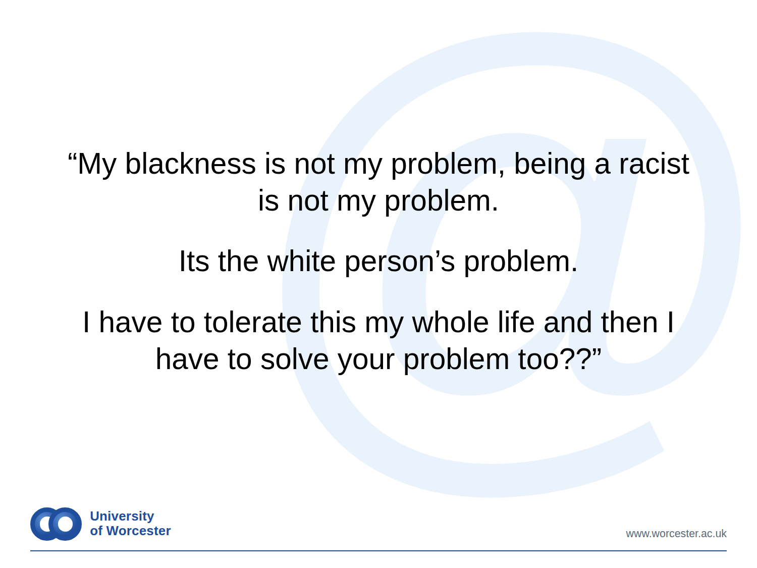@
“My blackness is not my problem, being a racist is not my problem.
Its the white person’s problem.
I have to tolerate this my whole life and then I have to solve your problem too??”
University
of Worcester
www.worcester.ac.uk